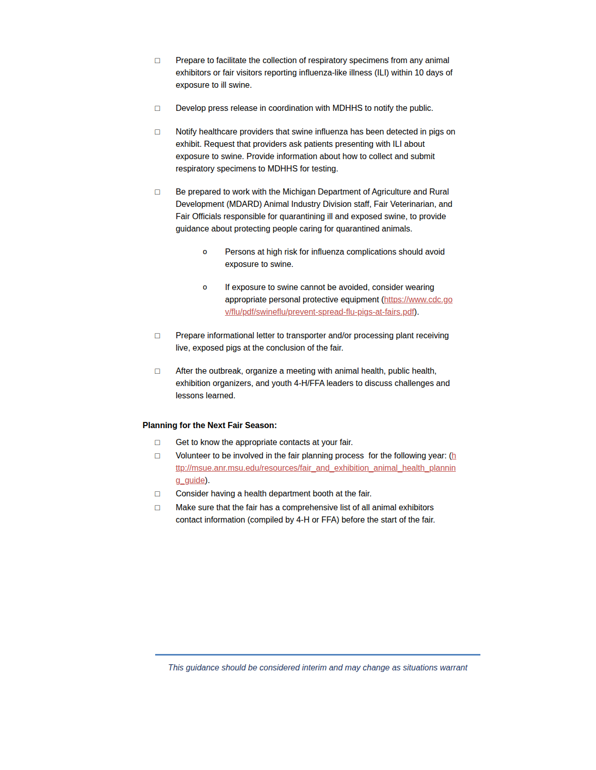Prepare to facilitate the collection of respiratory specimens from any animal exhibitors or fair visitors reporting influenza-like illness (ILI) within 10 days of exposure to ill swine.
Develop press release in coordination with MDHHS to notify the public.
Notify healthcare providers that swine influenza has been detected in pigs on exhibit. Request that providers ask patients presenting with ILI about exposure to swine. Provide information about how to collect and submit respiratory specimens to MDHHS for testing.
Be prepared to work with the Michigan Department of Agriculture and Rural Development (MDARD) Animal Industry Division staff, Fair Veterinarian, and Fair Officials responsible for quarantining ill and exposed swine, to provide guidance about protecting people caring for quarantined animals.
Persons at high risk for influenza complications should avoid exposure to swine.
If exposure to swine cannot be avoided, consider wearing appropriate personal protective equipment (https://www.cdc.gov/flu/pdf/swineflu/prevent-spread-flu-pigs-at-fairs.pdf).
Prepare informational letter to transporter and/or processing plant receiving live, exposed pigs at the conclusion of the fair.
After the outbreak, organize a meeting with animal health, public health, exhibition organizers, and youth 4-H/FFA leaders to discuss challenges and lessons learned.
Planning for the Next Fair Season:
Get to know the appropriate contacts at your fair.
Volunteer to be involved in the fair planning process for the following year: (http://msue.anr.msu.edu/resources/fair_and_exhibition_animal_health_planning_guide).
Consider having a health department booth at the fair.
Make sure that the fair has a comprehensive list of all animal exhibitors contact information (compiled by 4-H or FFA) before the start of the fair.
This guidance should be considered interim and may change as situations warrant